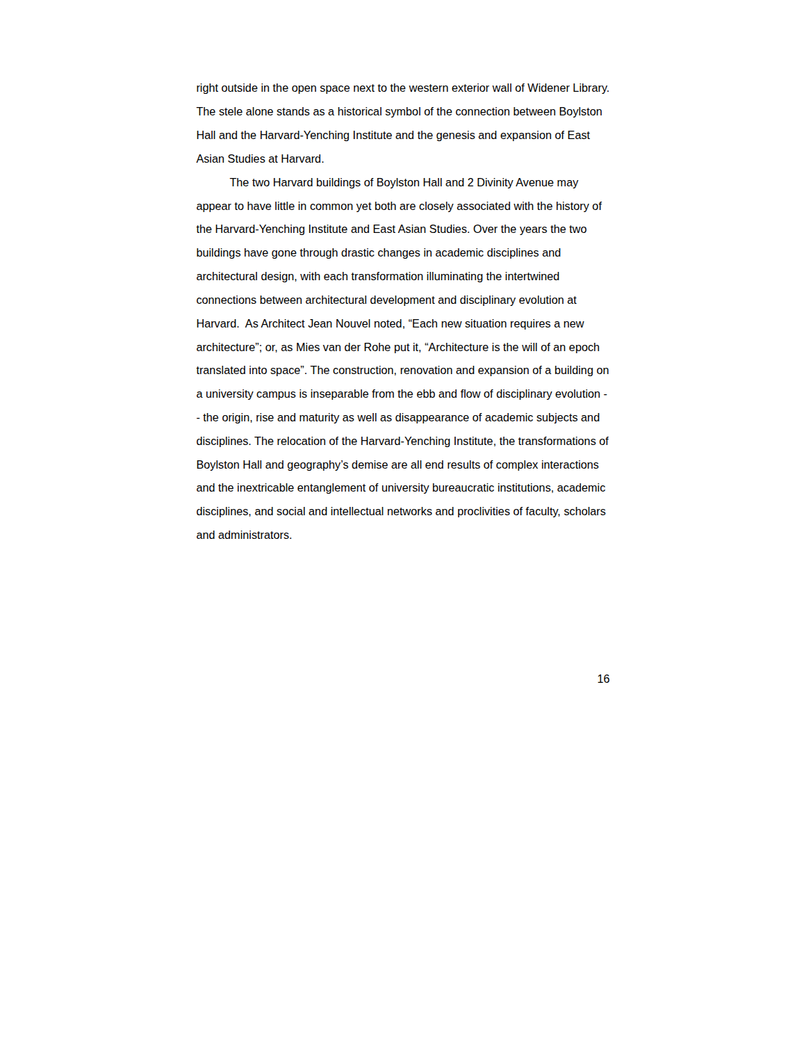right outside in the open space next to the western exterior wall of Widener Library. The stele alone stands as a historical symbol of the connection between Boylston Hall and the Harvard-Yenching Institute and the genesis and expansion of East Asian Studies at Harvard.
The two Harvard buildings of Boylston Hall and 2 Divinity Avenue may appear to have little in common yet both are closely associated with the history of the Harvard-Yenching Institute and East Asian Studies. Over the years the two buildings have gone through drastic changes in academic disciplines and architectural design, with each transformation illuminating the intertwined connections between architectural development and disciplinary evolution at Harvard. As Architect Jean Nouvel noted, “Each new situation requires a new architecture”; or, as Mies van der Rohe put it, “Architecture is the will of an epoch translated into space”. The construction, renovation and expansion of a building on a university campus is inseparable from the ebb and flow of disciplinary evolution -- the origin, rise and maturity as well as disappearance of academic subjects and disciplines. The relocation of the Harvard-Yenching Institute, the transformations of Boylston Hall and geography’s demise are all end results of complex interactions and the inextricable entanglement of university bureaucratic institutions, academic disciplines, and social and intellectual networks and proclivities of faculty, scholars and administrators.
16